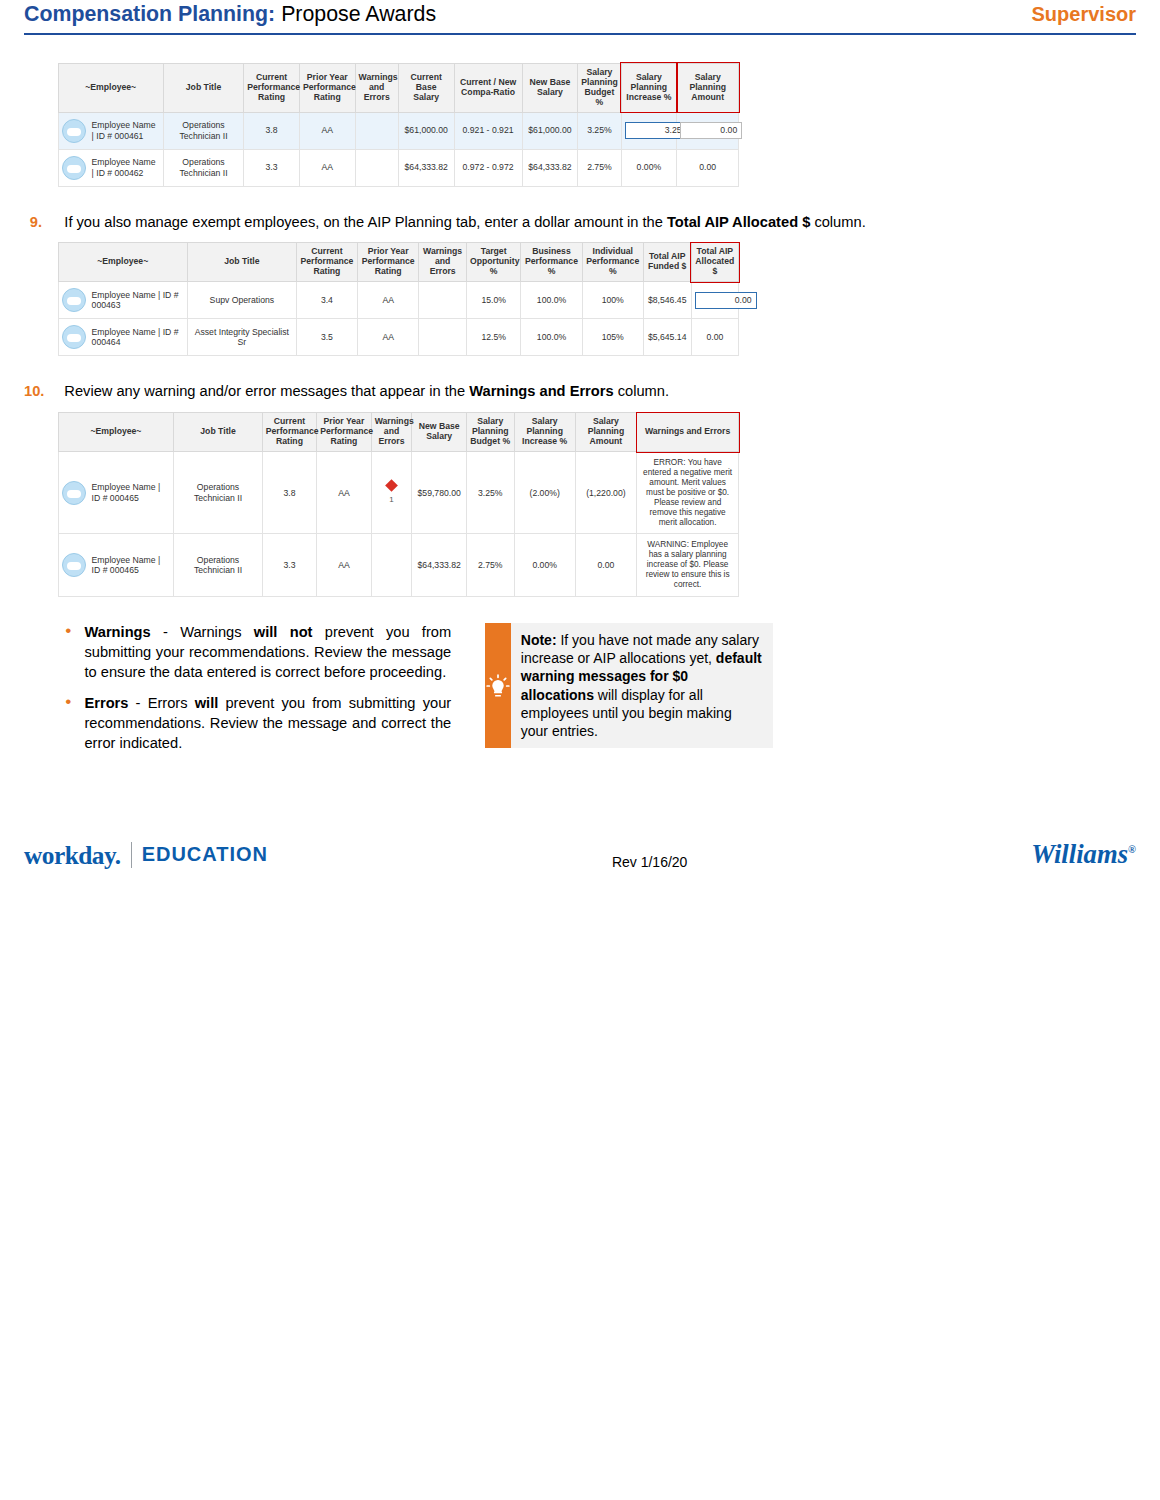Compensation Planning: Propose Awards
Supervisor
| ~Employee~ | Job Title | Current Performance Rating | Prior Year Performance Rating | Warnings and Errors | Current Base Salary | Current / New Compa-Ratio | New Base Salary | Salary Planning Budget % | Salary Planning Increase % | Salary Planning Amount |
| --- | --- | --- | --- | --- | --- | --- | --- | --- | --- | --- |
| Employee Name / ID # 000461 | Operations Technician II | 3.8 | AA | | $61,000.00 | 0.921 - 0.921 | $61,000.00 | 3.25% | 3.25 | 0.00 |
| Employee Name / ID # 000462 | Operations Technician II | 3.3 | AA | | $64,333.82 | 0.972 - 0.972 | $64,333.82 | 2.75% | 0.00% | 0.00 |
If you also manage exempt employees, on the AIP Planning tab, enter a dollar amount in the Total AIP Allocated $ column.
| ~Employee~ | Job Title | Current Performance Rating | Prior Year Performance Rating | Warnings and Errors | Target Opportunity % | Business Performance % | Individual Performance % | Total AIP Funded $ | Total AIP Allocated $ |
| --- | --- | --- | --- | --- | --- | --- | --- | --- | --- |
| Employee Name / ID # 000463 | Supv Operations | 3.4 | AA | | 15.0% | 100.0% | 100% | $8,546.45 | 0.00 |
| Employee Name / ID # 000464 | Asset Integrity Specialist Sr | 3.5 | AA | | 12.5% | 100.0% | 105% | $5,645.14 | 0.00 |
Review any warning and/or error messages that appear in the Warnings and Errors column.
| ~Employee~ | Job Title | Current Performance Rating | Prior Year Performance Rating | Warnings and Errors | New Base Salary | Salary Planning Budget % | Salary Planning Increase % | Salary Planning Amount | Warnings and Errors |
| --- | --- | --- | --- | --- | --- | --- | --- | --- | --- |
| Employee Name / ID # 000465 | Operations Technician II | 3.8 | AA | 1 | $59,780.00 | 3.25% | (2.00%) | (1,220.00) | ERROR: You have entered a negative merit amount. Merit values must be positive or $0. Please review and remove this negative merit allocation. |
| Employee Name / ID # 000465 | Operations Technician II | 3.3 | AA | | $64,333.82 | 2.75% | 0.00% | 0.00 | WARNING: Employee has a salary planning increase of $0. Please review to ensure this is correct. |
Warnings - Warnings will not prevent you from submitting your recommendations. Review the message to ensure the data entered is correct before proceeding.
Errors - Errors will prevent you from submitting your recommendations. Review the message and correct the error indicated.
Note: If you have not made any salary increase or AIP allocations yet, default warning messages for $0 allocations will display for all employees until you begin making your entries.
workday. EDUCATION
Rev 1/16/20
Williams®